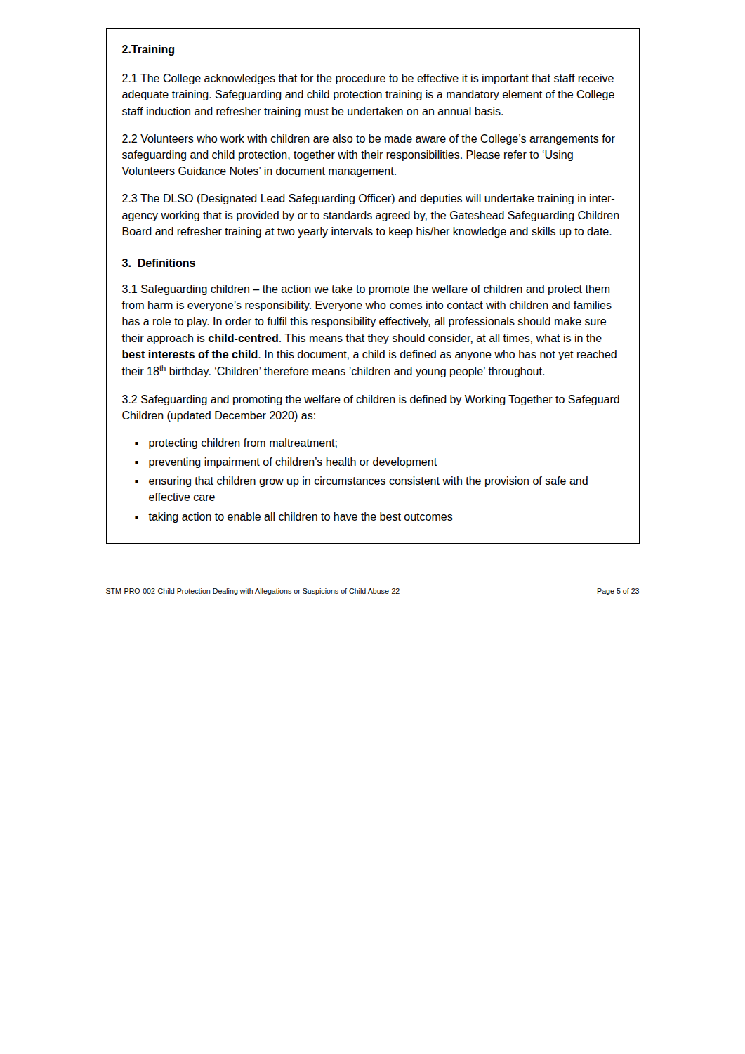2.Training
2.1 The College acknowledges that for the procedure to be effective it is important that staff receive adequate training. Safeguarding and child protection training is a mandatory element of the College staff induction and refresher training must be undertaken on an annual basis.
2.2 Volunteers who work with children are also to be made aware of the College’s arrangements for safeguarding and child protection, together with their responsibilities. Please refer to ‘Using Volunteers Guidance Notes’ in document management.
2.3 The DLSO (Designated Lead Safeguarding Officer) and deputies will undertake training in inter-agency working that is provided by or to standards agreed by, the Gateshead Safeguarding Children Board and refresher training at two yearly intervals to keep his/her knowledge and skills up to date.
3. Definitions
3.1 Safeguarding children – the action we take to promote the welfare of children and protect them from harm is everyone’s responsibility. Everyone who comes into contact with children and families has a role to play. In order to fulfil this responsibility effectively, all professionals should make sure their approach is child-centred. This means that they should consider, at all times, what is in the best interests of the child. In this document, a child is defined as anyone who has not yet reached their 18th birthday. ‘Children’ therefore means ’children and young people’ throughout.
3.2 Safeguarding and promoting the welfare of children is defined by Working Together to Safeguard Children (updated December 2020) as:
protecting children from maltreatment;
preventing impairment of children’s health or development
ensuring that children grow up in circumstances consistent with the provision of safe and effective care
taking action to enable all children to have the best outcomes
STM-PRO-002-Child Protection Dealing with Allegations or Suspicions of Child Abuse-22
Page 5 of 23